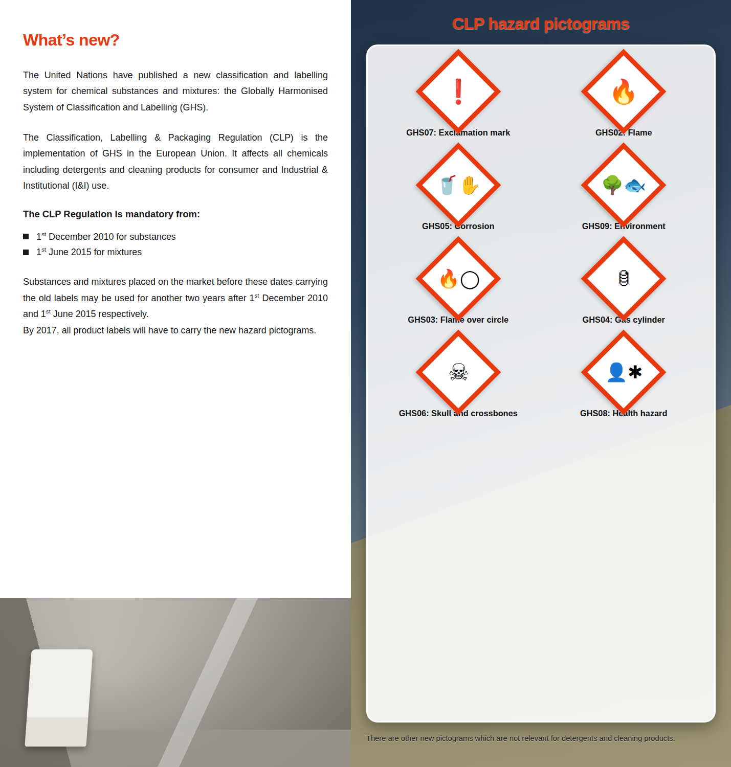What’s new?
The United Nations have published a new classification and labelling system for chemical substances and mixtures: the Globally Harmonised System of Classification and Labelling (GHS).
The Classification, Labelling & Packaging Regulation (CLP) is the implementation of GHS in the European Union. It affects all chemicals including detergents and cleaning products for consumer and Industrial & Institutional (I&I) use.
The CLP Regulation is mandatory from:
1st December 2010 for substances
1st June 2015 for mixtures
Substances and mixtures placed on the market before these dates carrying the old labels may be used for another two years after 1st December 2010 and 1st June 2015 respectively.
By 2017, all product labels will have to carry the new hazard pictograms.
CLP hazard pictograms
❗
GHS07: Exclamation mark
🔥
GHS02: Flame
🥤✋
GHS05: Corrosion
🌳🐟
GHS09: Environment
🔥◯
GHS03: Flame over circle
🛢
GHS04: Gas cylinder
☠
GHS06: Skull and crossbones
👤✱
GHS08: Health hazard
There are other new pictograms which are not relevant for detergents and cleaning products.